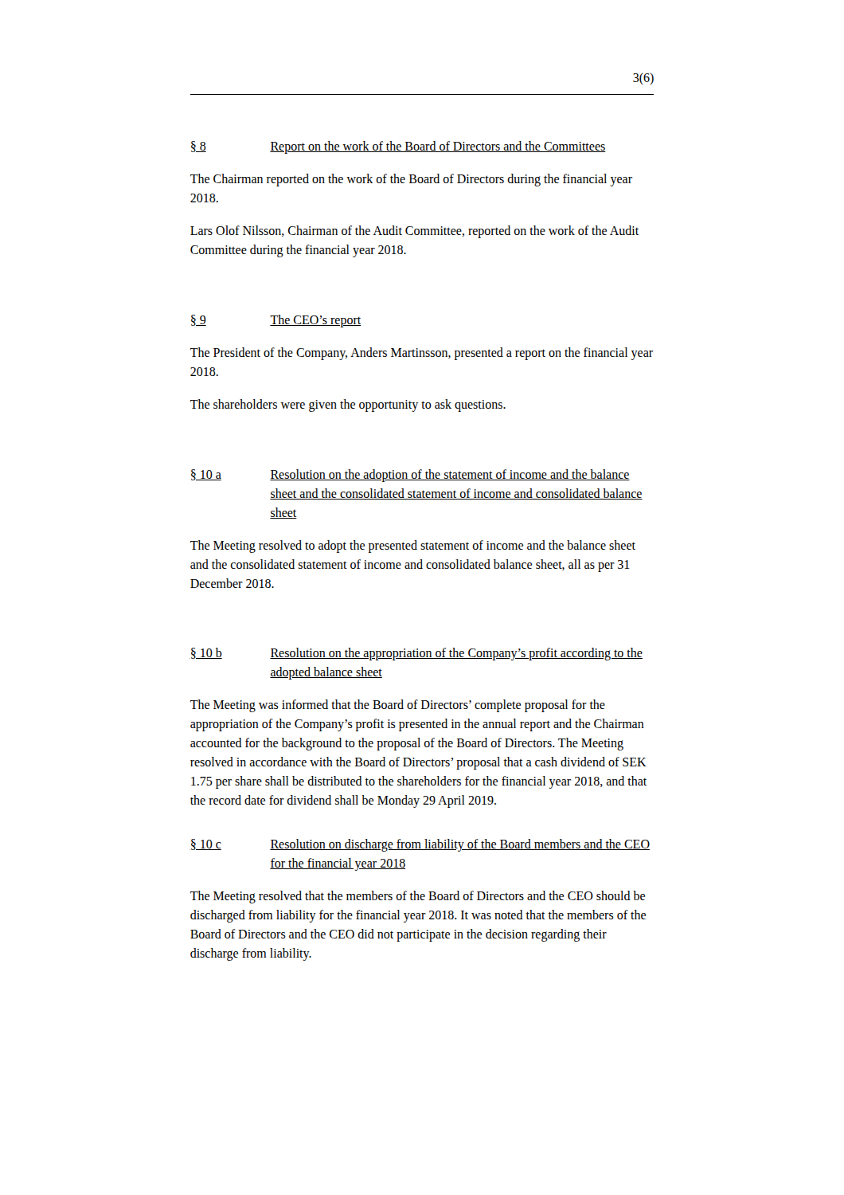3(6)
§ 8 Report on the work of the Board of Directors and the Committees
The Chairman reported on the work of the Board of Directors during the financial year 2018.
Lars Olof Nilsson, Chairman of the Audit Committee, reported on the work of the Audit Committee during the financial year 2018.
§ 9 The CEO’s report
The President of the Company, Anders Martinsson, presented a report on the financial year 2018.
The shareholders were given the opportunity to ask questions.
§ 10 a Resolution on the adoption of the statement of income and the balance sheet and the consolidated statement of income and consolidated balance sheet
The Meeting resolved to adopt the presented statement of income and the balance sheet and the consolidated statement of income and consolidated balance sheet, all as per 31 December 2018.
§ 10 b Resolution on the appropriation of the Company’s profit according to the adopted balance sheet
The Meeting was informed that the Board of Directors’ complete proposal for the appropriation of the Company’s profit is presented in the annual report and the Chairman accounted for the background to the proposal of the Board of Directors. The Meeting resolved in accordance with the Board of Directors’ proposal that a cash dividend of SEK 1.75 per share shall be distributed to the shareholders for the financial year 2018, and that the record date for dividend shall be Monday 29 April 2019.
§ 10 c Resolution on discharge from liability of the Board members and the CEO for the financial year 2018
The Meeting resolved that the members of the Board of Directors and the CEO should be discharged from liability for the financial year 2018. It was noted that the members of the Board of Directors and the CEO did not participate in the decision regarding their discharge from liability.